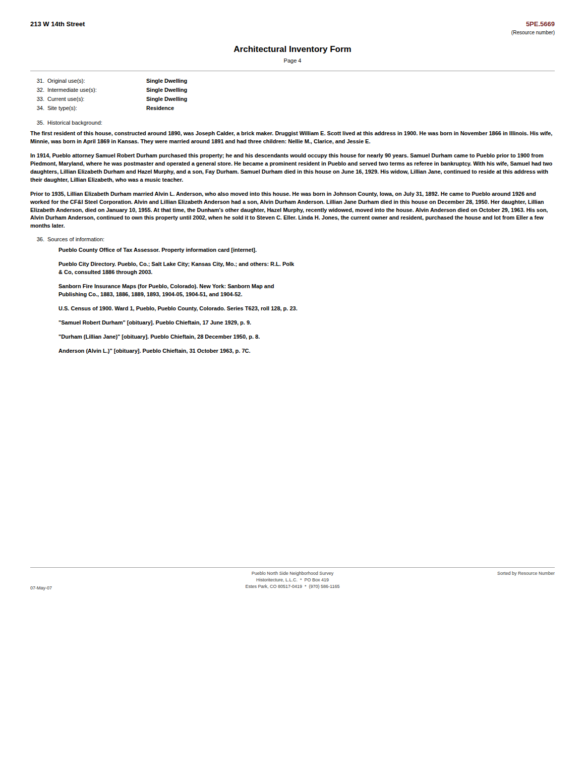213 W 14th Street
5PE.5669
(Resource number)
Architectural Inventory Form
Page 4
| 31. | Original use(s): | Single Dwelling |
| 32. | Intermediate use(s): | Single Dwelling |
| 33. | Current use(s): | Single Dwelling |
| 34. | Site type(s): | Residence |
35. Historical background:
The first resident of this house, constructed around 1890, was Joseph Calder, a brick maker. Druggist William E. Scott lived at this address in 1900. He was born in November 1866 in Illinois. His wife, Minnie, was born in April 1869 in Kansas. They were married around 1891 and had three children: Nellie M., Clarice, and Jessie E.
In 1914, Pueblo attorney Samuel Robert Durham purchased this property; he and his descendants would occupy this house for nearly 90 years. Samuel Durham came to Pueblo prior to 1900 from Piedmont, Maryland, where he was postmaster and operated a general store. He became a prominent resident in Pueblo and served two terms as referee in bankruptcy. With his wife, Samuel had two daughters, Lillian Elizabeth Durham and Hazel Murphy, and a son, Fay Durham. Samuel Durham died in this house on June 16, 1929. His widow, Lillian Jane, continued to reside at this address with their daughter, Lillian Elizabeth, who was a music teacher.
Prior to 1935, Lillian Elizabeth Durham married Alvin L. Anderson, who also moved into this house. He was born in Johnson County, Iowa, on July 31, 1892. He came to Pueblo around 1926 and worked for the CF&I Steel Corporation. Alvin and Lillian Elizabeth Anderson had a son, Alvin Durham Anderson. Lillian Jane Durham died in this house on December 28, 1950. Her daughter, Lillian Elizabeth Anderson, died on January 10, 1955. At that time, the Dunham's other daughter, Hazel Murphy, recently widowed, moved into the house. Alvin Anderson died on October 29, 1963. His son, Alvin Durham Anderson, continued to own this property until 2002, when he sold it to Steven C. Eller. Linda H. Jones, the current owner and resident, purchased the house and lot from Eller a few months later.
36. Sources of information:
Pueblo County Office of Tax Assessor. Property information card [internet].
Pueblo City Directory. Pueblo, Co.; Salt Lake City; Kansas City, Mo.; and others: R.L. Polk
& Co, consulted 1886 through 2003.
Sanborn Fire Insurance Maps (for Pueblo, Colorado). New York: Sanborn Map and
Publishing Co., 1883, 1886, 1889, 1893, 1904-05, 1904-51, and 1904-52.
U.S. Census of 1900. Ward 1, Pueblo, Pueblo County, Colorado. Series T623, roll 128, p. 23.
"Samuel Robert Durham" [obituary]. Pueblo Chieftain, 17 June 1929, p. 9.
"Durham (Lillian Jane)" [obituary]. Pueblo Chieftain, 28 December 1950, p. 8.
Anderson (Alvin L.)" [obituary]. Pueblo Chieftain, 31 October 1963, p. 7C.
Pueblo North Side Neighborhood Survey
Sorted by Resource Number
Historitecture, L.L.C. * PO Box 419
Estes Park, CO 80517-0419 * (970) 586-1165
07-May-07